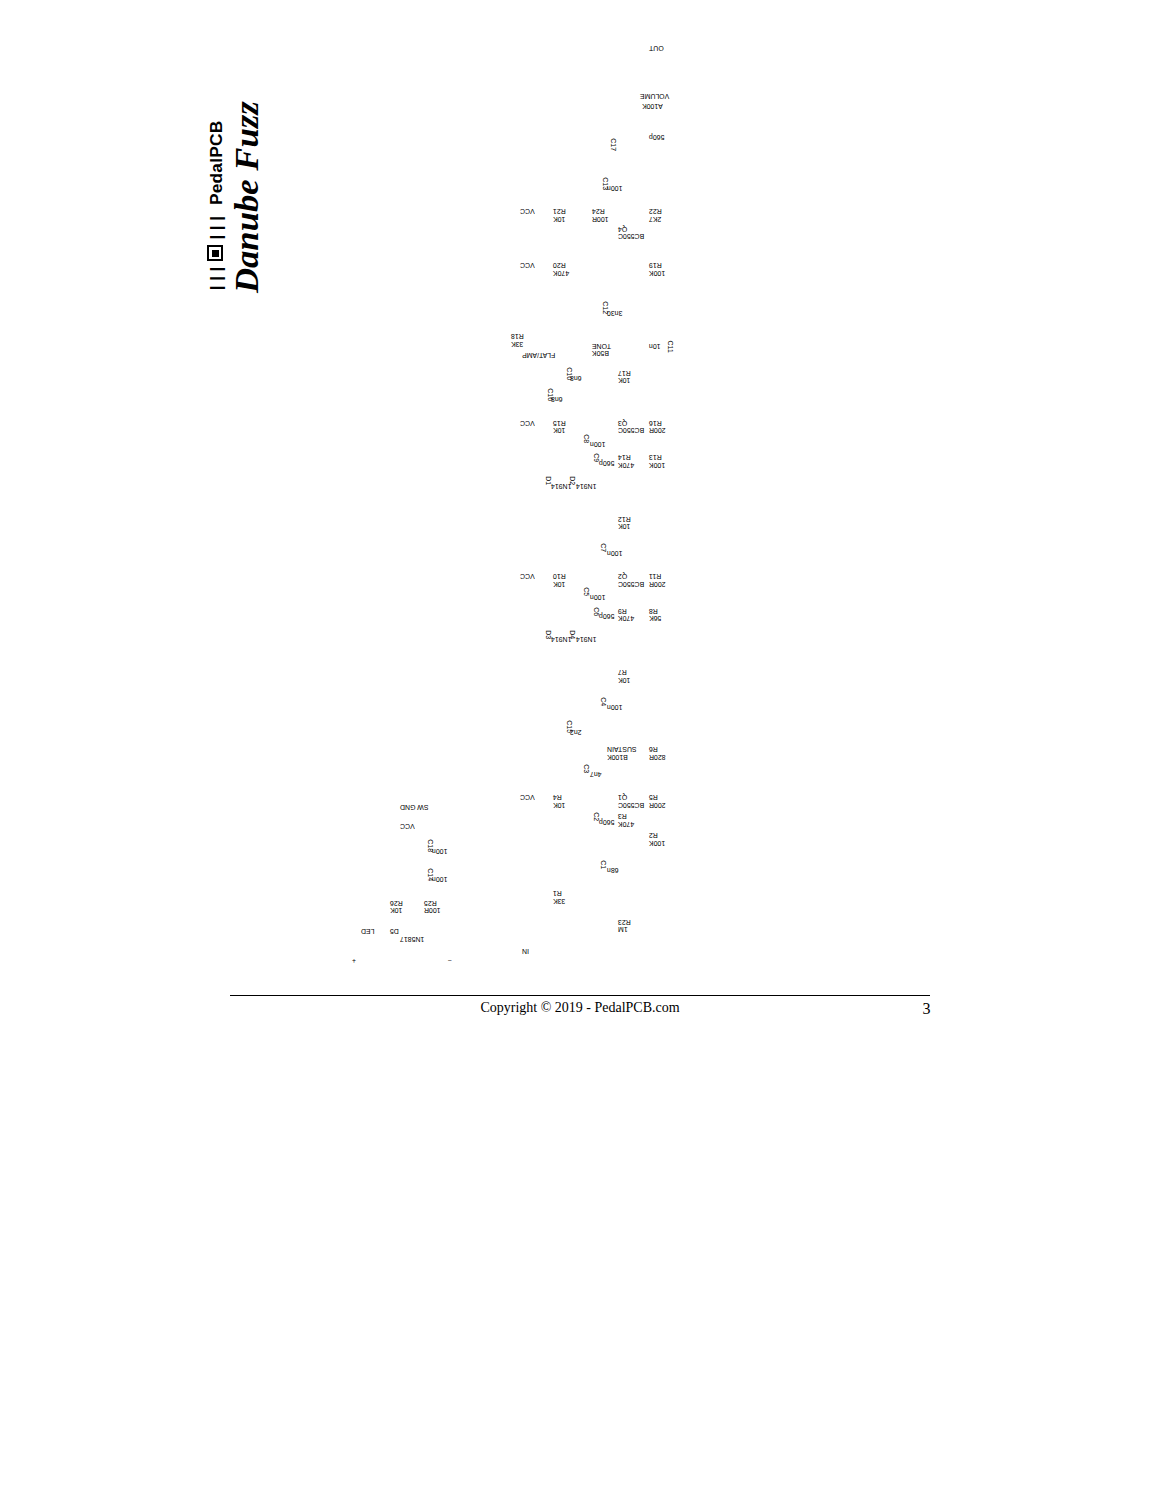||| ||| PedalPCB
Danube Fuzz
OUT VOLUME A100K 560p C17 C13 100n VCC R21 10K R24 100R Q4 BC550C R22 2K7 VCC R20 470K R19 100K C12 3n30 R18 33K FLAT/AMP TONE B50K 10n C10 6n8 C16 6n8 R17 10K C11 VCC R15 10K C8 100n Q3 BC550C R16 200R R13 100K C9 560p R14 470K D1 1N914 D2 1N914 R12 10K C7 100n VCC R10 10K C5 100n Q2 BC550C R11 200R R8 56K C6 560p R9 470K D3 1N914 D4 1N914 R7 10K C4 100n C15 2n2 SUSTAIN B100K R6 820R C3 4n7 VCC R4 10K Q1 BC550C R5 200R C2 560p R3 470K R2 100K C1 68n R1 33K R23 1M IN SW GND VCC C18 100n C14 100n R26 10K R25 100R LED D5 1N5817 + −
Copyright © 2019 - PedalPCB.com
3